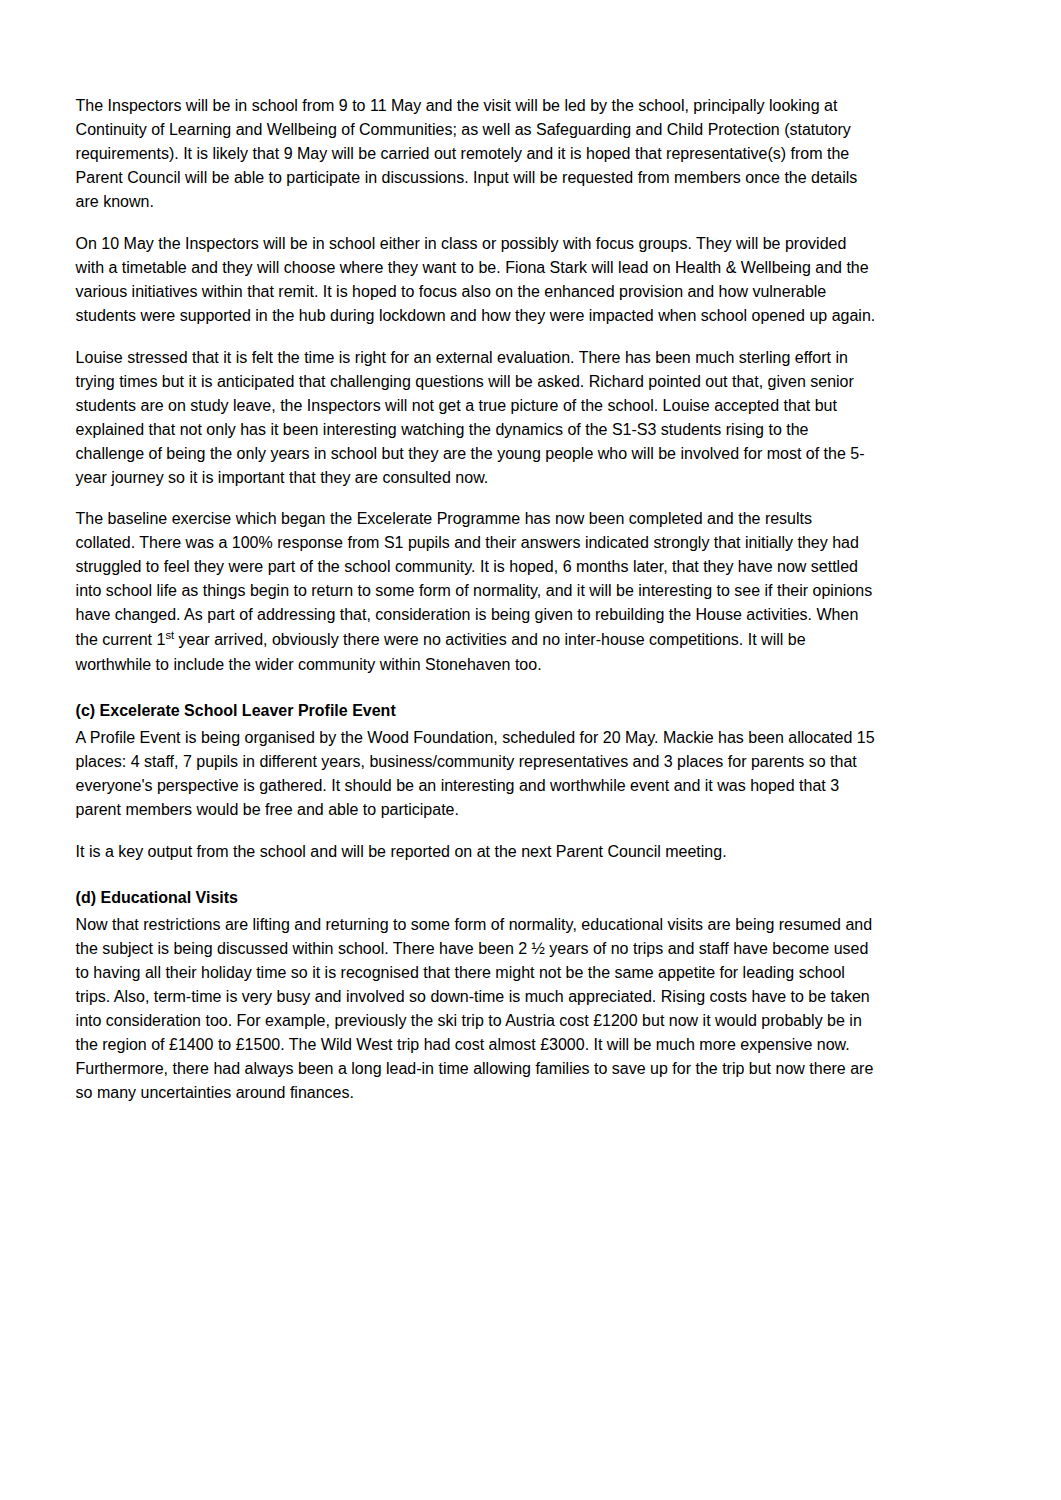The Inspectors will be in school from 9 to 11 May and the visit will be led by the school, principally looking at Continuity of Learning and Wellbeing of Communities; as well as Safeguarding and Child Protection (statutory requirements). It is likely that 9 May will be carried out remotely and it is hoped that representative(s) from the Parent Council will be able to participate in discussions. Input will be requested from members once the details are known.
On 10 May the Inspectors will be in school either in class or possibly with focus groups. They will be provided with a timetable and they will choose where they want to be. Fiona Stark will lead on Health & Wellbeing and the various initiatives within that remit. It is hoped to focus also on the enhanced provision and how vulnerable students were supported in the hub during lockdown and how they were impacted when school opened up again.
Louise stressed that it is felt the time is right for an external evaluation. There has been much sterling effort in trying times but it is anticipated that challenging questions will be asked. Richard pointed out that, given senior students are on study leave, the Inspectors will not get a true picture of the school. Louise accepted that but explained that not only has it been interesting watching the dynamics of the S1-S3 students rising to the challenge of being the only years in school but they are the young people who will be involved for most of the 5-year journey so it is important that they are consulted now.
The baseline exercise which began the Excelerate Programme has now been completed and the results collated. There was a 100% response from S1 pupils and their answers indicated strongly that initially they had struggled to feel they were part of the school community. It is hoped, 6 months later, that they have now settled into school life as things begin to return to some form of normality, and it will be interesting to see if their opinions have changed. As part of addressing that, consideration is being given to rebuilding the House activities. When the current 1st year arrived, obviously there were no activities and no inter-house competitions. It will be worthwhile to include the wider community within Stonehaven too.
(c) Excelerate School Leaver Profile Event
A Profile Event is being organised by the Wood Foundation, scheduled for 20 May. Mackie has been allocated 15 places: 4 staff, 7 pupils in different years, business/community representatives and 3 places for parents so that everyone's perspective is gathered. It should be an interesting and worthwhile event and it was hoped that 3 parent members would be free and able to participate.
It is a key output from the school and will be reported on at the next Parent Council meeting.
(d) Educational Visits
Now that restrictions are lifting and returning to some form of normality, educational visits are being resumed and the subject is being discussed within school. There have been 2 ½ years of no trips and staff have become used to having all their holiday time so it is recognised that there might not be the same appetite for leading school trips. Also, term-time is very busy and involved so down-time is much appreciated. Rising costs have to be taken into consideration too. For example, previously the ski trip to Austria cost £1200 but now it would probably be in the region of £1400 to £1500. The Wild West trip had cost almost £3000. It will be much more expensive now. Furthermore, there had always been a long lead-in time allowing families to save up for the trip but now there are so many uncertainties around finances.